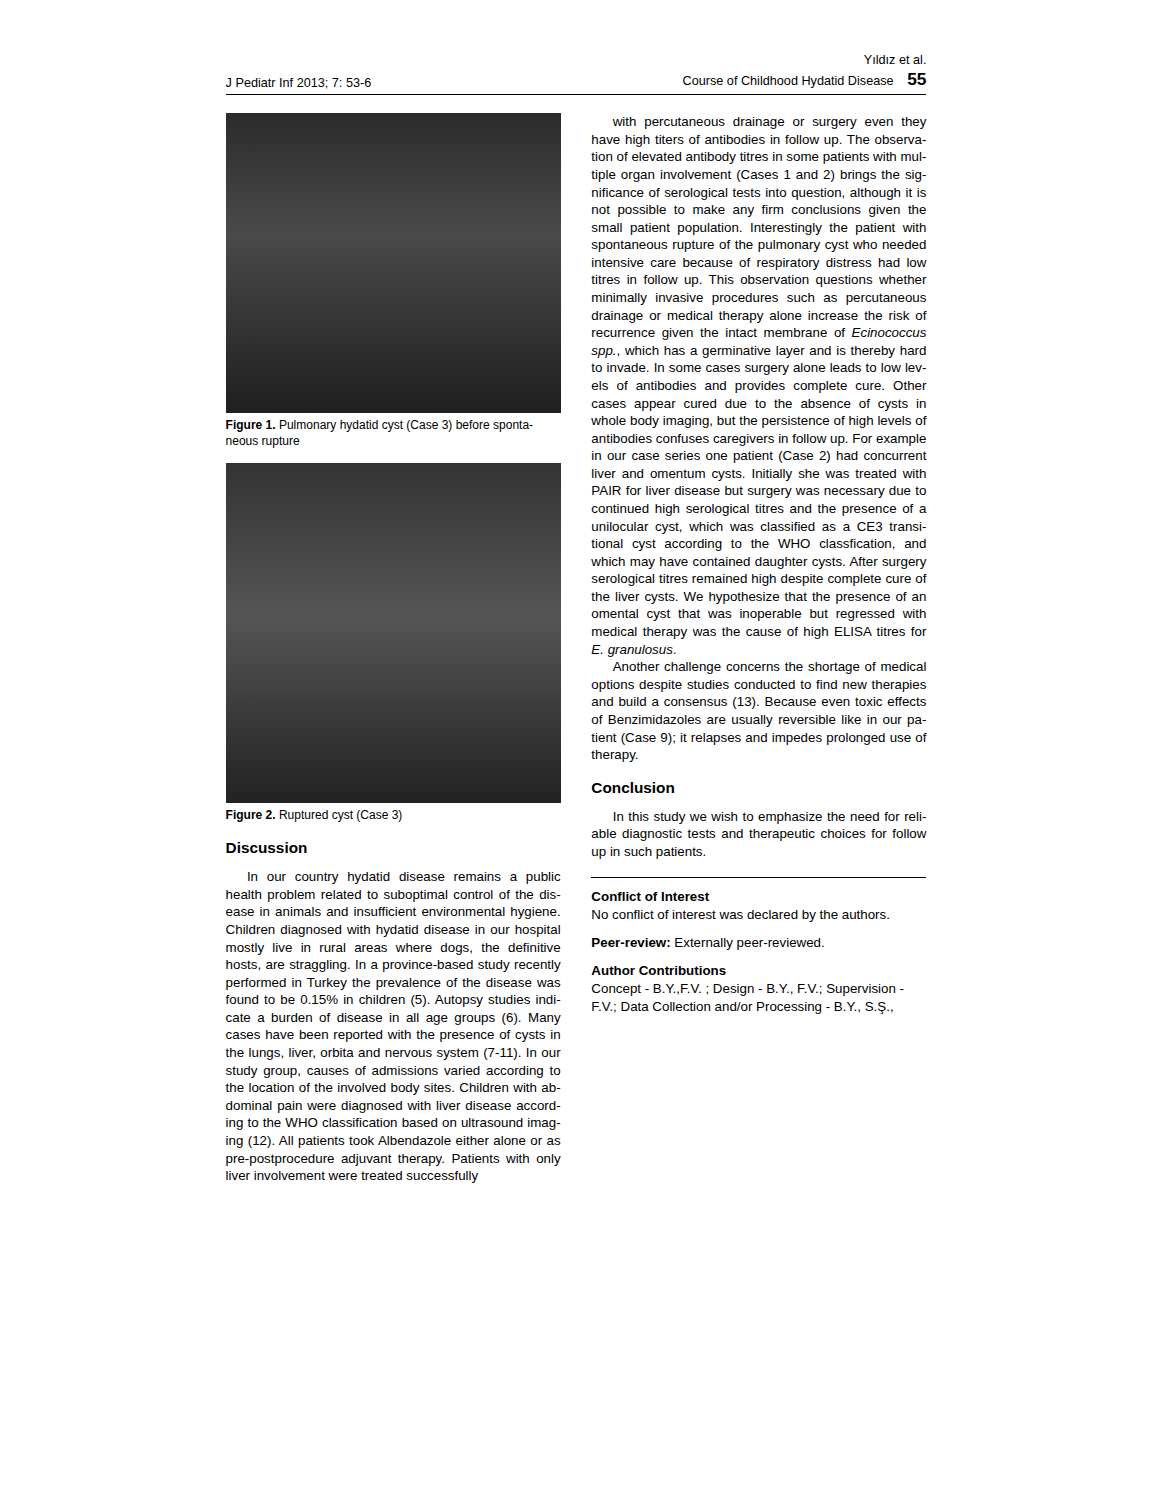J Pediatr Inf 2013; 7: 53-6
Yıldız et al. Course of Childhood Hydatid Disease 55
Figure 1. Pulmonary hydatid cyst (Case 3) before spontaneous rupture
Figure 2. Ruptured cyst (Case 3)
Discussion
In our country hydatid disease remains a public health problem related to suboptimal control of the disease in animals and insufficient environmental hygiene. Children diagnosed with hydatid disease in our hospital mostly live in rural areas where dogs, the definitive hosts, are straggling. In a province-based study recently performed in Turkey the prevalence of the disease was found to be 0.15% in children (5). Autopsy studies indicate a burden of disease in all age groups (6). Many cases have been reported with the presence of cysts in the lungs, liver, orbita and nervous system (7-11). In our study group, causes of admissions varied according to the location of the involved body sites. Children with abdominal pain were diagnosed with liver disease according to the WHO classification based on ultrasound imaging (12). All patients took Albendazole either alone or as pre-postprocedure adjuvant therapy. Patients with only liver involvement were treated successfully
with percutaneous drainage or surgery even they have high titers of antibodies in follow up. The observation of elevated antibody titres in some patients with multiple organ involvement (Cases 1 and 2) brings the significance of serological tests into question, although it is not possible to make any firm conclusions given the small patient population. Interestingly the patient with spontaneous rupture of the pulmonary cyst who needed intensive care because of respiratory distress had low titres in follow up. This observation questions whether minimally invasive procedures such as percutaneous drainage or medical therapy alone increase the risk of recurrence given the intact membrane of Ecinococcus spp., which has a germinative layer and is thereby hard to invade. In some cases surgery alone leads to low levels of antibodies and provides complete cure. Other cases appear cured due to the absence of cysts in whole body imaging, but the persistence of high levels of antibodies confuses caregivers in follow up. For example in our case series one patient (Case 2) had concurrent liver and omentum cysts. Initially she was treated with PAIR for liver disease but surgery was necessary due to continued high serological titres and the presence of a unilocular cyst, which was classified as a CE3 transitional cyst according to the WHO classfication, and which may have contained daughter cysts. After surgery serological titres remained high despite complete cure of the liver cysts. We hypothesize that the presence of an omental cyst that was inoperable but regressed with medical therapy was the cause of high ELISA titres for E. granulosus.
Another challenge concerns the shortage of medical options despite studies conducted to find new therapies and build a consensus (13). Because even toxic effects of Benzimidazoles are usually reversible like in our patient (Case 9); it relapses and impedes prolonged use of therapy.
Conclusion
In this study we wish to emphasize the need for reliable diagnostic tests and therapeutic choices for follow up in such patients.
Conflict of Interest
No conflict of interest was declared by the authors.
Peer-review: Externally peer-reviewed.
Author Contributions
Concept - B.Y.,F.V. ; Design - B.Y., F.V.; Supervision - F.V.; Data Collection and/or Processing - B.Y., S.Ş.,